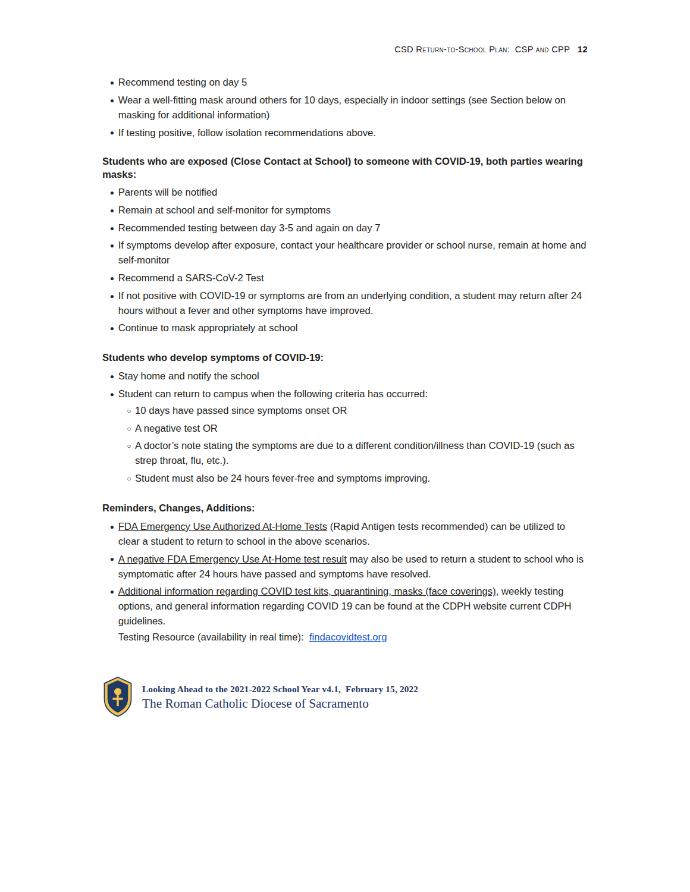CSD Return-to-School Plan: CSP and CPP 12
Recommend testing on day 5
Wear a well-fitting mask around others for 10 days, especially in indoor settings (see Section below on masking for additional information)
If testing positive, follow isolation recommendations above.
Students who are exposed (Close Contact at School) to someone with COVID-19, both parties wearing masks:
Parents will be notified
Remain at school and self-monitor for symptoms
Recommended testing between day 3-5 and again on day 7
If symptoms develop after exposure, contact your healthcare provider or school nurse, remain at home and self-monitor
Recommend a SARS-CoV-2 Test
If not positive with COVID-19 or symptoms are from an underlying condition, a student may return after 24 hours without a fever and other symptoms have improved.
Continue to mask appropriately at school
Students who develop symptoms of COVID-19:
Stay home and notify the school
Student can return to campus when the following criteria has occurred:
10 days have passed since symptoms onset OR
A negative test OR
A doctor’s note stating the symptoms are due to a different condition/illness than COVID-19 (such as strep throat, flu, etc.).
Student must also be 24 hours fever-free and symptoms improving.
Reminders, Changes, Additions:
FDA Emergency Use Authorized At-Home Tests (Rapid Antigen tests recommended) can be utilized to clear a student to return to school in the above scenarios.
A negative FDA Emergency Use At-Home test result may also be used to return a student to school who is symptomatic after 24 hours have passed and symptoms have resolved.
Additional information regarding COVID test kits, quarantining, masks (face coverings), weekly testing options, and general information regarding COVID 19 can be found at the CDPH website current CDPH guidelines.
Testing Resource (availability in real time): findacovidtest.org
Looking Ahead to the 2021-2022 School Year v4.1, February 15, 2022
The Roman Catholic Diocese of Sacramento